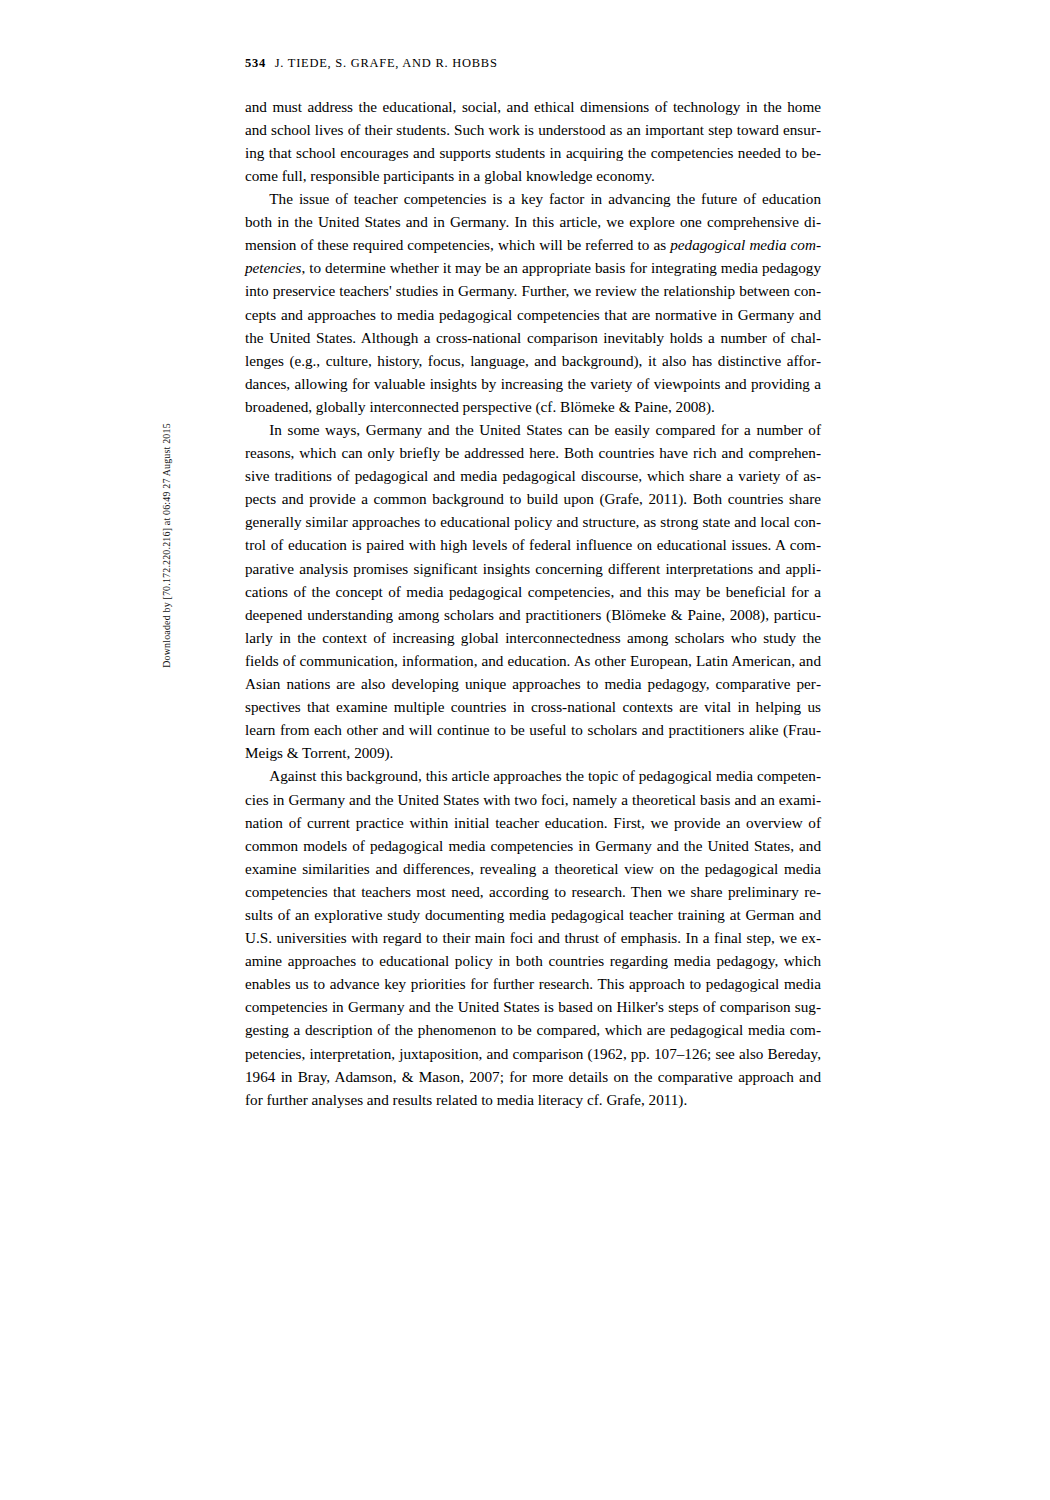Downloaded by [70.172.220.216] at 06:49 27 August 2015
534 J. TIEDE, S. GRAFE, AND R. HOBBS
and must address the educational, social, and ethical dimensions of technology in the home and school lives of their students. Such work is understood as an important step toward ensuring that school encourages and supports students in acquiring the competencies needed to become full, responsible participants in a global knowledge economy.
The issue of teacher competencies is a key factor in advancing the future of education both in the United States and in Germany. In this article, we explore one comprehensive dimension of these required competencies, which will be referred to as pedagogical media competencies, to determine whether it may be an appropriate basis for integrating media pedagogy into preservice teachers' studies in Germany. Further, we review the relationship between concepts and approaches to media pedagogical competencies that are normative in Germany and the United States. Although a cross-national comparison inevitably holds a number of challenges (e.g., culture, history, focus, language, and background), it also has distinctive affordances, allowing for valuable insights by increasing the variety of viewpoints and providing a broadened, globally interconnected perspective (cf. Blömeke & Paine, 2008).
In some ways, Germany and the United States can be easily compared for a number of reasons, which can only briefly be addressed here. Both countries have rich and comprehensive traditions of pedagogical and media pedagogical discourse, which share a variety of aspects and provide a common background to build upon (Grafe, 2011). Both countries share generally similar approaches to educational policy and structure, as strong state and local control of education is paired with high levels of federal influence on educational issues. A comparative analysis promises significant insights concerning different interpretations and applications of the concept of media pedagogical competencies, and this may be beneficial for a deepened understanding among scholars and practitioners (Blömeke & Paine, 2008), particularly in the context of increasing global interconnectedness among scholars who study the fields of communication, information, and education. As other European, Latin American, and Asian nations are also developing unique approaches to media pedagogy, comparative perspectives that examine multiple countries in cross-national contexts are vital in helping us learn from each other and will continue to be useful to scholars and practitioners alike (Frau-Meigs & Torrent, 2009).
Against this background, this article approaches the topic of pedagogical media competencies in Germany and the United States with two foci, namely a theoretical basis and an examination of current practice within initial teacher education. First, we provide an overview of common models of pedagogical media competencies in Germany and the United States, and examine similarities and differences, revealing a theoretical view on the pedagogical media competencies that teachers most need, according to research. Then we share preliminary results of an explorative study documenting media pedagogical teacher training at German and U.S. universities with regard to their main foci and thrust of emphasis. In a final step, we examine approaches to educational policy in both countries regarding media pedagogy, which enables us to advance key priorities for further research. This approach to pedagogical media competencies in Germany and the United States is based on Hilker's steps of comparison suggesting a description of the phenomenon to be compared, which are pedagogical media competencies, interpretation, juxtaposition, and comparison (1962, pp. 107–126; see also Bereday, 1964 in Bray, Adamson, & Mason, 2007; for more details on the comparative approach and for further analyses and results related to media literacy cf. Grafe, 2011).